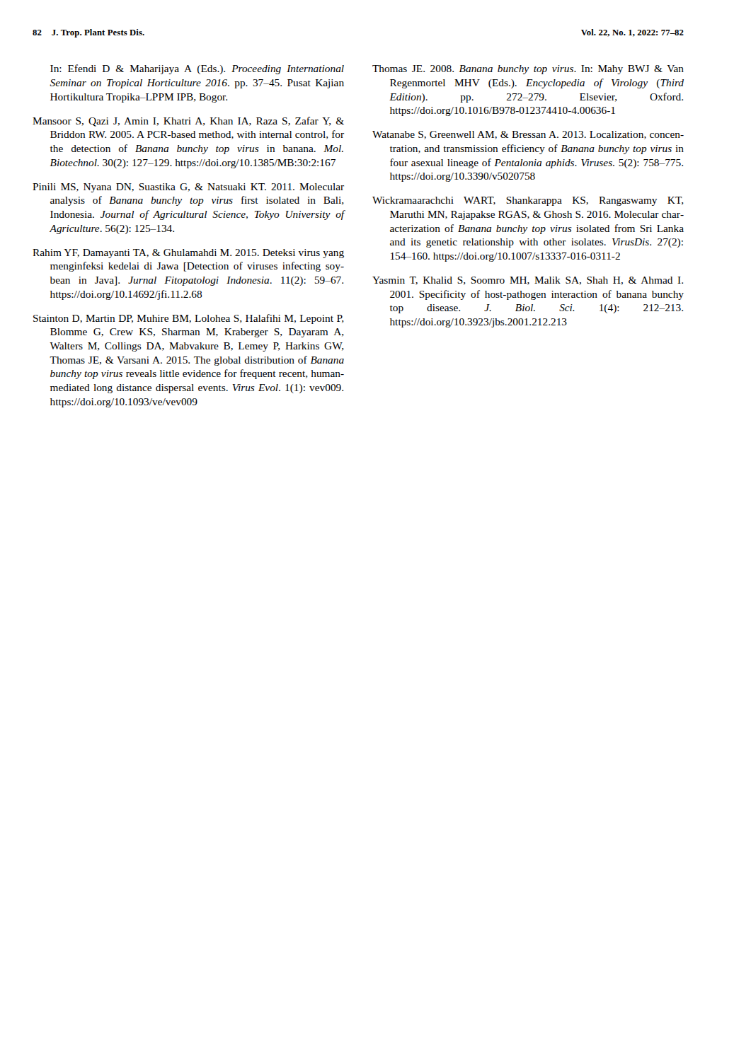82 J. Trop. Plant Pests Dis.
Vol. 22, No. 1, 2022: 77–82
In: Efendi D & Maharijaya A (Eds.). Proceeding International Seminar on Tropical Horticulture 2016. pp. 37–45. Pusat Kajian Hortikultura Tropika–LPPM IPB, Bogor.
Mansoor S, Qazi J, Amin I, Khatri A, Khan IA, Raza S, Zafar Y, & Briddon RW. 2005. A PCR-based method, with internal control, for the detection of Banana bunchy top virus in banana. Mol. Biotechnol. 30(2): 127–129. https://doi.org/10.1385/MB:30:2:167
Pinili MS, Nyana DN, Suastika G, & Natsuaki KT. 2011. Molecular analysis of Banana bunchy top virus first isolated in Bali, Indonesia. Journal of Agricultural Science, Tokyo University of Agriculture. 56(2): 125–134.
Rahim YF, Damayanti TA, & Ghulamahdi M. 2015. Deteksi virus yang menginfeksi kedelai di Jawa [Detection of viruses infecting soybean in Java]. Jurnal Fitopatologi Indonesia. 11(2): 59–67. https://doi.org/10.14692/jfi.11.2.68
Stainton D, Martin DP, Muhire BM, Lolohea S, Halafihi M, Lepoint P, Blomme G, Crew KS, Sharman M, Kraberger S, Dayaram A, Walters M, Collings DA, Mabvakure B, Lemey P, Harkins GW, Thomas JE, & Varsani A. 2015. The global distribution of Banana bunchy top virus reveals little evidence for frequent recent, human-mediated long distance dispersal events. Virus Evol. 1(1): vev009. https://doi.org/10.1093/ve/vev009
Thomas JE. 2008. Banana bunchy top virus. In: Mahy BWJ & Van Regenmortel MHV (Eds.). Encyclopedia of Virology (Third Edition). pp. 272–279. Elsevier, Oxford. https://doi.org/10.1016/B978-012374410-4.00636-1
Watanabe S, Greenwell AM, & Bressan A. 2013. Localization, concentration, and transmission efficiency of Banana bunchy top virus in four asexual lineage of Pentalonia aphids. Viruses. 5(2): 758–775. https://doi.org/10.3390/v5020758
Wickramaarachchi WART, Shankarappa KS, Rangaswamy KT, Maruthi MN, Rajapakse RGAS, & Ghosh S. 2016. Molecular characterization of Banana bunchy top virus isolated from Sri Lanka and its genetic relationship with other isolates. VirusDis. 27(2): 154–160. https://doi.org/10.1007/s13337-016-0311-2
Yasmin T, Khalid S, Soomro MH, Malik SA, Shah H, & Ahmad I. 2001. Specificity of host-pathogen interaction of banana bunchy top disease. J. Biol. Sci. 1(4): 212–213. https://doi.org/10.3923/jbs.2001.212.213